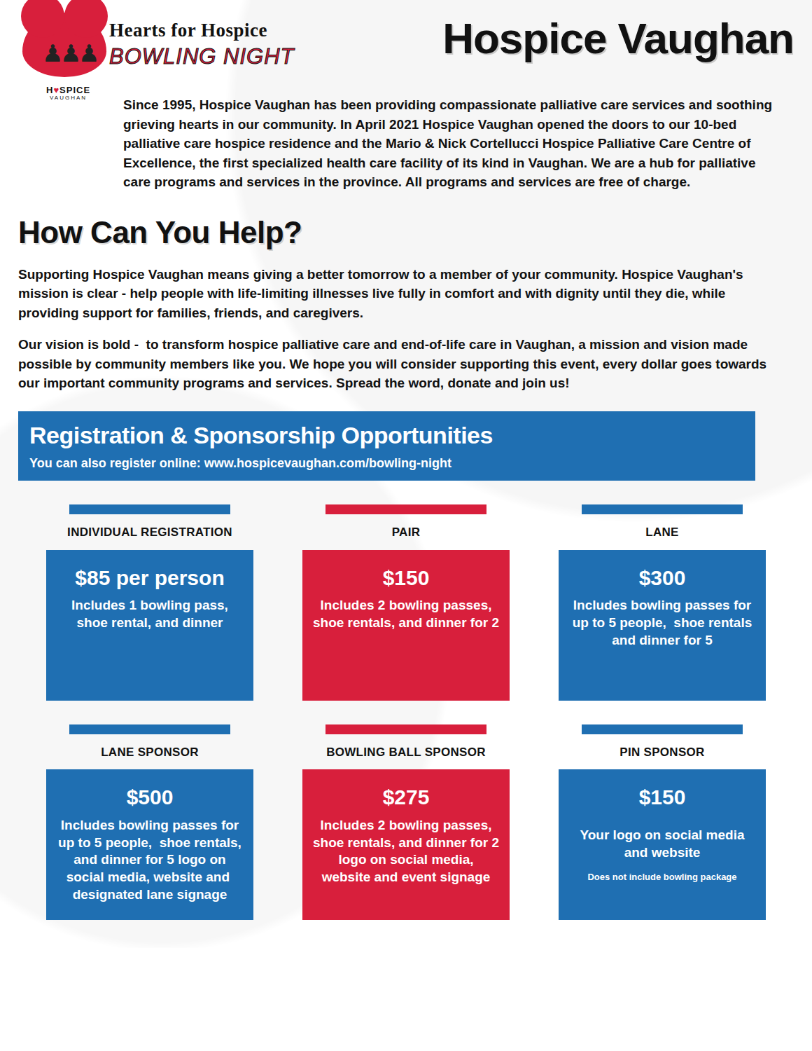♟♟♟
Hearts for Hospice
BOWLING NIGHT
H♥SPICE
VAUGHAN
Hospice Vaughan
Since 1995, Hospice Vaughan has been providing compassionate palliative care services and soothing grieving hearts in our community. In April 2021 Hospice Vaughan opened the doors to our 10-bed palliative care hospice residence and the Mario & Nick Cortellucci Hospice Palliative Care Centre of Excellence, the first specialized health care facility of its kind in Vaughan. We are a hub for palliative care programs and services in the province. All programs and services are free of charge.
How Can You Help?
Supporting Hospice Vaughan means giving a better tomorrow to a member of your community. Hospice Vaughan's mission is clear - help people with life-limiting illnesses live fully in comfort and with dignity until they die, while providing support for families, friends, and caregivers.
Our vision is bold - to transform hospice palliative care and end-of-life care in Vaughan, a mission and vision made possible by community members like you. We hope you will consider supporting this event, every dollar goes towards our important community programs and services. Spread the word, donate and join us!
Registration & Sponsorship Opportunities
You can also register online: www.hospicevaughan.com/bowling-night
INDIVIDUAL REGISTRATION
$85 per person
Includes 1 bowling pass, shoe rental, and dinner
PAIR
$150
Includes 2 bowling passes, shoe rentals, and dinner for 2
LANE
$300
Includes bowling passes for up to 5 people, shoe rentals and dinner for 5
LANE SPONSOR
$500
Includes bowling passes for up to 5 people, shoe rentals, and dinner for 5 logo on social media, website and designated lane signage
BOWLING BALL SPONSOR
$275
Includes 2 bowling passes, shoe rentals, and dinner for 2
logo on social media, website and event signage
PIN SPONSOR
$150
Your logo on social media and website
Does not include bowling package